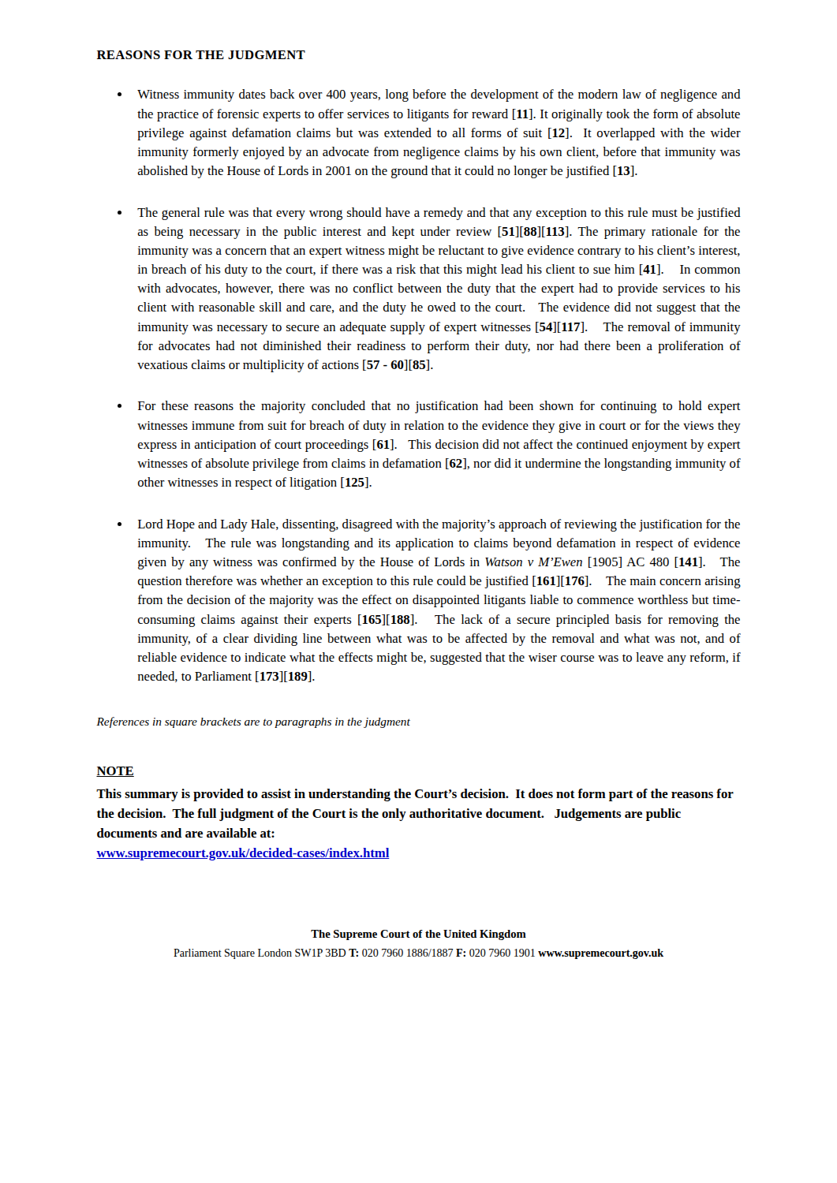Reasons for the Judgment
Witness immunity dates back over 400 years, long before the development of the modern law of negligence and the practice of forensic experts to offer services to litigants for reward [11]. It originally took the form of absolute privilege against defamation claims but was extended to all forms of suit [12]. It overlapped with the wider immunity formerly enjoyed by an advocate from negligence claims by his own client, before that immunity was abolished by the House of Lords in 2001 on the ground that it could no longer be justified [13].
The general rule was that every wrong should have a remedy and that any exception to this rule must be justified as being necessary in the public interest and kept under review [51][88][113]. The primary rationale for the immunity was a concern that an expert witness might be reluctant to give evidence contrary to his client’s interest, in breach of his duty to the court, if there was a risk that this might lead his client to sue him [41]. In common with advocates, however, there was no conflict between the duty that the expert had to provide services to his client with reasonable skill and care, and the duty he owed to the court. The evidence did not suggest that the immunity was necessary to secure an adequate supply of expert witnesses [54][117]. The removal of immunity for advocates had not diminished their readiness to perform their duty, nor had there been a proliferation of vexatious claims or multiplicity of actions [57 - 60][85].
For these reasons the majority concluded that no justification had been shown for continuing to hold expert witnesses immune from suit for breach of duty in relation to the evidence they give in court or for the views they express in anticipation of court proceedings [61]. This decision did not affect the continued enjoyment by expert witnesses of absolute privilege from claims in defamation [62], nor did it undermine the longstanding immunity of other witnesses in respect of litigation [125].
Lord Hope and Lady Hale, dissenting, disagreed with the majority’s approach of reviewing the justification for the immunity. The rule was longstanding and its application to claims beyond defamation in respect of evidence given by any witness was confirmed by the House of Lords in Watson v M’Ewen [1905] AC 480 [141]. The question therefore was whether an exception to this rule could be justified [161][176]. The main concern arising from the decision of the majority was the effect on disappointed litigants liable to commence worthless but time-consuming claims against their experts [165][188]. The lack of a secure principled basis for removing the immunity, of a clear dividing line between what was to be affected by the removal and what was not, and of reliable evidence to indicate what the effects might be, suggested that the wiser course was to leave any reform, if needed, to Parliament [173][189].
References in square brackets are to paragraphs in the judgment
NOTE
This summary is provided to assist in understanding the Court’s decision. It does not form part of the reasons for the decision. The full judgment of the Court is the only authoritative document. Judgements are public documents and are available at:
www.supremecourt.gov.uk/decided-cases/index.html
The Supreme Court of the United Kingdom
Parliament Square London SW1P 3BD T: 020 7960 1886/1887 F: 020 7960 1901 www.supremecourt.gov.uk